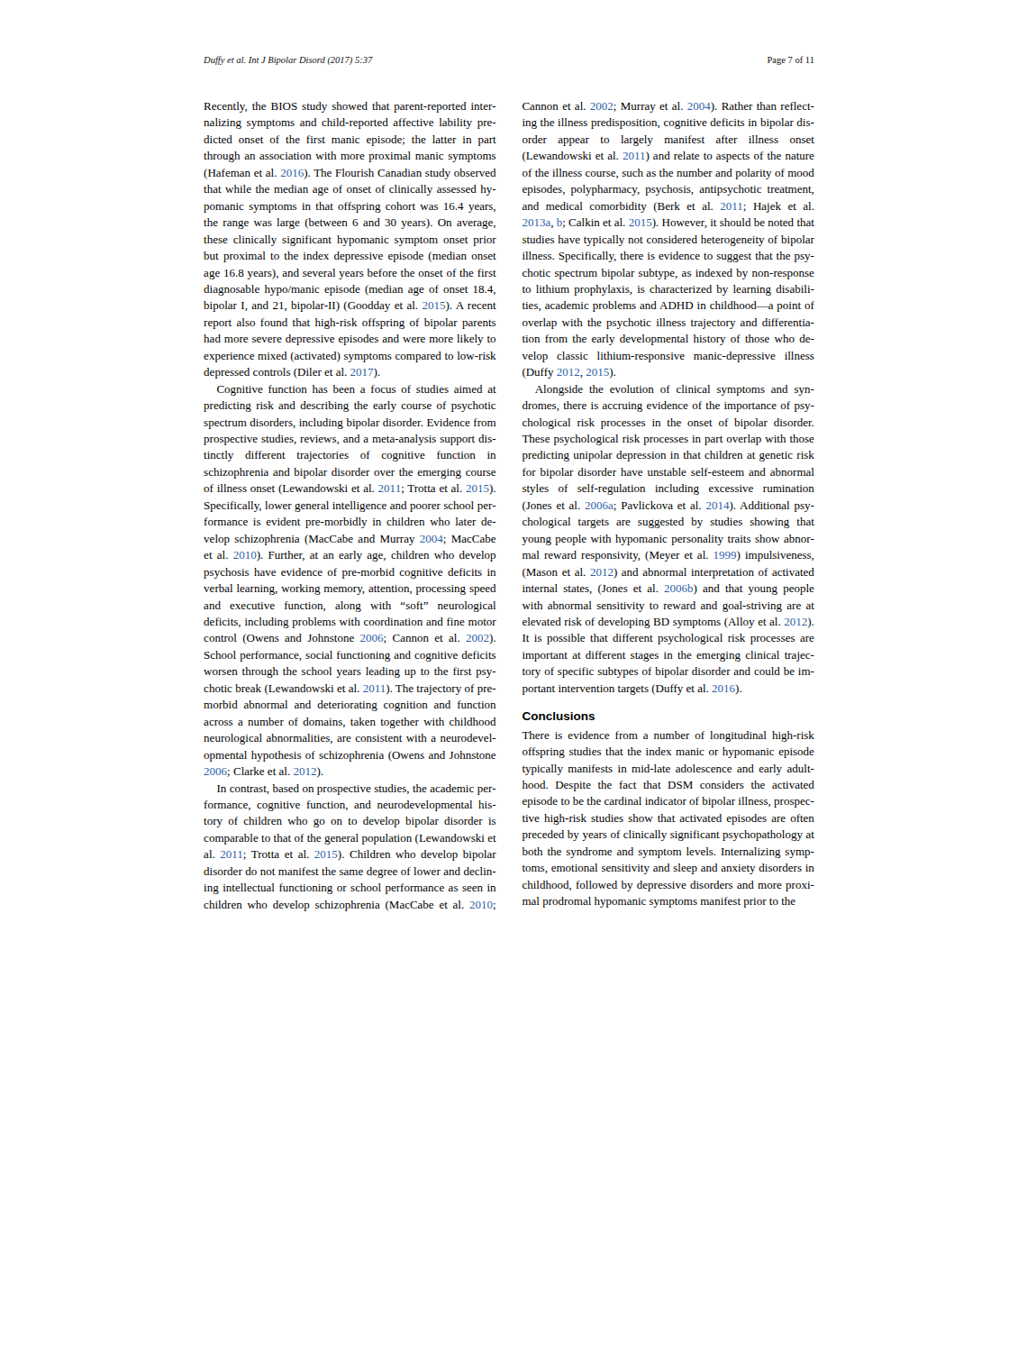Duffy et al. Int J Bipolar Disord (2017) 5:37
Page 7 of 11
Recently, the BIOS study showed that parent-reported internalizing symptoms and child-reported affective lability predicted onset of the first manic episode; the latter in part through an association with more proximal manic symptoms (Hafeman et al. 2016). The Flourish Canadian study observed that while the median age of onset of clinically assessed hypomanic symptoms in that offspring cohort was 16.4 years, the range was large (between 6 and 30 years). On average, these clinically significant hypomanic symptom onset prior but proximal to the index depressive episode (median onset age 16.8 years), and several years before the onset of the first diagnosable hypo/manic episode (median age of onset 18.4, bipolar I, and 21, bipolar-II) (Goodday et al. 2015). A recent report also found that high-risk offspring of bipolar parents had more severe depressive episodes and were more likely to experience mixed (activated) symptoms compared to low-risk depressed controls (Diler et al. 2017).
Cognitive function has been a focus of studies aimed at predicting risk and describing the early course of psychotic spectrum disorders, including bipolar disorder. Evidence from prospective studies, reviews, and a meta-analysis support distinctly different trajectories of cognitive function in schizophrenia and bipolar disorder over the emerging course of illness onset (Lewandowski et al. 2011; Trotta et al. 2015). Specifically, lower general intelligence and poorer school performance is evident pre-morbidly in children who later develop schizophrenia (MacCabe and Murray 2004; MacCabe et al. 2010). Further, at an early age, children who develop psychosis have evidence of pre-morbid cognitive deficits in verbal learning, working memory, attention, processing speed and executive function, along with “soft” neurological deficits, including problems with coordination and fine motor control (Owens and Johnstone 2006; Cannon et al. 2002). School performance, social functioning and cognitive deficits worsen through the school years leading up to the first psychotic break (Lewandowski et al. 2011). The trajectory of premorbid abnormal and deteriorating cognition and function across a number of domains, taken together with childhood neurological abnormalities, are consistent with a neurodevelopmental hypothesis of schizophrenia (Owens and Johnstone 2006; Clarke et al. 2012).
In contrast, based on prospective studies, the academic performance, cognitive function, and neurodevelopmental history of children who go on to develop bipolar disorder is comparable to that of the general population (Lewandowski et al. 2011; Trotta et al. 2015). Children who develop bipolar disorder do not manifest the same degree of lower and declining intellectual functioning or school performance as seen in children who develop schizophrenia (MacCabe et al. 2010; Cannon et al. 2002; Murray et al. 2004). Rather than reflecting the illness predisposition, cognitive deficits in bipolar disorder appear to largely manifest after illness onset (Lewandowski et al. 2011) and relate to aspects of the nature of the illness course, such as the number and polarity of mood episodes, polypharmacy, psychosis, antipsychotic treatment, and medical comorbidity (Berk et al. 2011; Hajek et al. 2013a, b; Calkin et al. 2015). However, it should be noted that studies have typically not considered heterogeneity of bipolar illness. Specifically, there is evidence to suggest that the psychotic spectrum bipolar subtype, as indexed by non-response to lithium prophylaxis, is characterized by learning disabilities, academic problems and ADHD in childhood—a point of overlap with the psychotic illness trajectory and differentiation from the early developmental history of those who develop classic lithium-responsive manic-depressive illness (Duffy 2012, 2015).
Alongside the evolution of clinical symptoms and syndromes, there is accruing evidence of the importance of psychological risk processes in the onset of bipolar disorder. These psychological risk processes in part overlap with those predicting unipolar depression in that children at genetic risk for bipolar disorder have unstable self-esteem and abnormal styles of self-regulation including excessive rumination (Jones et al. 2006a; Pavlickova et al. 2014). Additional psychological targets are suggested by studies showing that young people with hypomanic personality traits show abnormal reward responsivity, (Meyer et al. 1999) impulsiveness, (Mason et al. 2012) and abnormal interpretation of activated internal states, (Jones et al. 2006b) and that young people with abnormal sensitivity to reward and goal-striving are at elevated risk of developing BD symptoms (Alloy et al. 2012). It is possible that different psychological risk processes are important at different stages in the emerging clinical trajectory of specific subtypes of bipolar disorder and could be important intervention targets (Duffy et al. 2016).
Conclusions
There is evidence from a number of longitudinal high-risk offspring studies that the index manic or hypomanic episode typically manifests in mid-late adolescence and early adulthood. Despite the fact that DSM considers the activated episode to be the cardinal indicator of bipolar illness, prospective high-risk studies show that activated episodes are often preceded by years of clinically significant psychopathology at both the syndrome and symptom levels. Internalizing symptoms, emotional sensitivity and sleep and anxiety disorders in childhood, followed by depressive disorders and more proximal prodromal hypomanic symptoms manifest prior to the